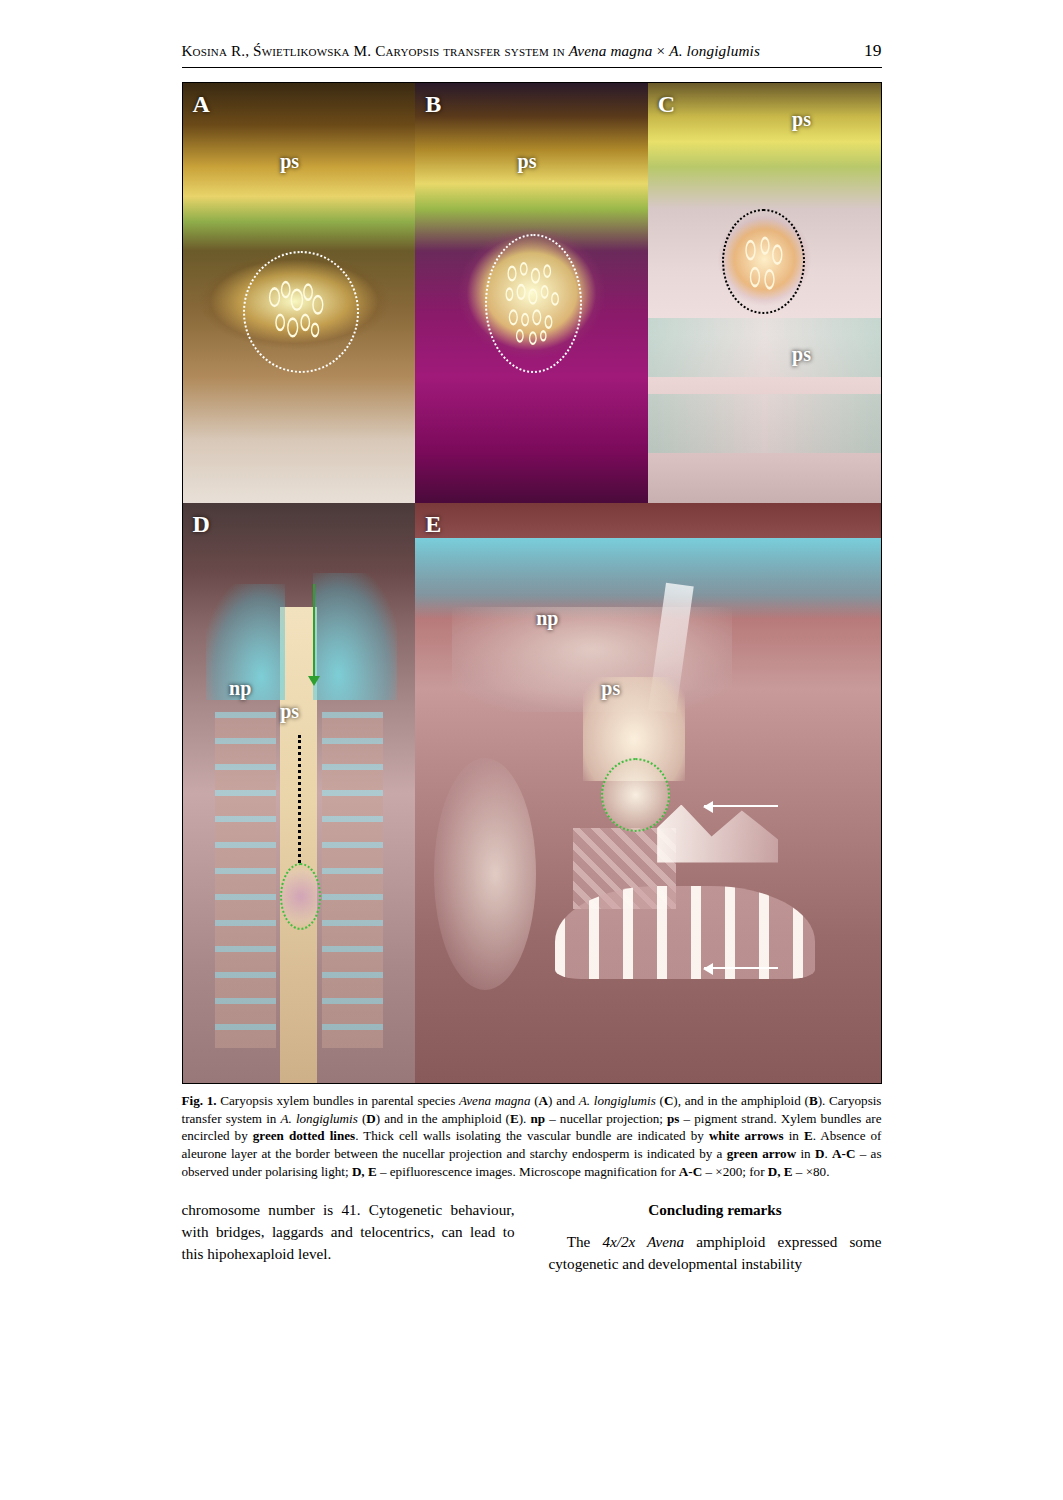Kosina R., Świetlikowska M. Caryopsis transfer system in Avena magna × A. longiglumis 19
A ps
B ps
C ps ps
D
np ps
E
np ps
Fig. 1. Caryopsis xylem bundles in parental species Avena magna (A) and A. longiglumis (C), and in the amphiploid (B). Caryopsis transfer system in A. longiglumis (D) and in the amphiploid (E). np – nucellar projection; ps – pigment strand. Xylem bundles are encircled by green dotted lines. Thick cell walls isolating the vascular bundle are indicated by white arrows in E. Absence of aleurone layer at the border between the nucellar projection and starchy endosperm is indicated by a green arrow in D. A-C – as observed under polarising light; D, E – epifluorescence images. Microscope magnification for A-C – ×200; for D, E – ×80.
chromosome number is 41. Cytogenetic behaviour, with bridges, laggards and telocentrics, can lead to this hipohexaploid level.
Concluding remarks
The 4x/2x Avena amphiploid expressed some cytogenetic and developmental instability